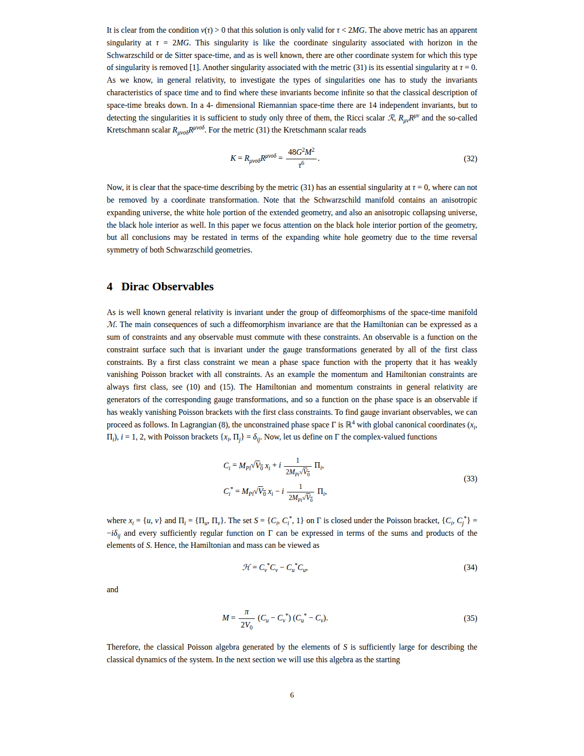It is clear from the condition ν(τ) > 0 that this solution is only valid for τ < 2MG. The above metric has an apparent singularity at τ = 2MG. This singularity is like the coordinate singularity associated with horizon in the Schwarzschild or de Sitter space-time, and as is well known, there are other coordinate system for which this type of singularity is removed [1]. Another singularity associated with the metric (31) is its essential singularity at τ = 0. As we know, in general relativity, to investigate the types of singularities one has to study the invariants characteristics of space time and to find where these invariants become infinite so that the classical description of space-time breaks down. In a 4- dimensional Riemannian space-time there are 14 independent invariants, but to detecting the singularities it is sufficient to study only three of them, the Ricci scalar ℛ, RμνRμν and the so-called Kretschmann scalar RμνσδRμνσδ. For the metric (31) the Kretschmann scalar reads
K = RμνσδRμνσδ = 48G2M2 τ6.
(32)
Now, it is clear that the space-time describing by the metric (31) has an essential singularity at τ = 0, where can not be removed by a coordinate transformation. Note that the Schwarzschild manifold contains an anisotropic expanding universe, the white hole portion of the extended geometry, and also an anisotropic collapsing universe, the black hole interior as well. In this paper we focus attention on the black hole interior portion of the geometry, but all conclusions may be restated in terms of the expanding white hole geometry due to the time reversal symmetry of both Schwarzschild geometries.
4 Dirac Observables
As is well known general relativity is invariant under the group of diffeomorphisms of the space-time manifold ℳ. The main consequences of such a diffeomorphism invariance are that the Hamiltonian can be expressed as a sum of constraints and any observable must commute with these constraints. An observable is a function on the constraint surface such that is invariant under the gauge transformations generated by all of the first class constraints. By a first class constraint we mean a phase space function with the property that it has weakly vanishing Poisson bracket with all constraints. As an example the momentum and Hamiltonian constraints are always first class, see (10) and (15). The Hamiltonian and momentum constraints in general relativity are generators of the corresponding gauge transformations, and so a function on the phase space is an observable if has weakly vanishing Poisson brackets with the first class constraints. To find gauge invariant observables, we can proceed as follows. In Lagrangian (8), the unconstrained phase space Γ is ℝ4 with global canonical coordinates (xi, Πi), i = 1, 2, with Poisson brackets {xi, Πj} = δij. Now, let us define on Γ the complex-valued functions
Ci = MPl√V0 xi + i 12MPl√V0 Πi,
Ci* = MPl√V0 xi − i 12MPl√V0 Πi,
(33)
where xi = {u, v} and Πi = {Πu, Πv}. The set S = {Ci, Ci*, 1} on Γ is closed under the Poisson bracket, {Ci, Cj*} = −iδij and every sufficiently regular function on Γ can be expressed in terms of the sums and products of the elements of S. Hence, the Hamiltonian and mass can be viewed as
ℋ = Cv*Cv − Cu*Cu,
(34)
and
M = π 2V0 (Cu − Cv*) (Cu* − Cv).
(35)
Therefore, the classical Poisson algebra generated by the elements of S is sufficiently large for describing the classical dynamics of the system. In the next section we will use this algebra as the starting
6